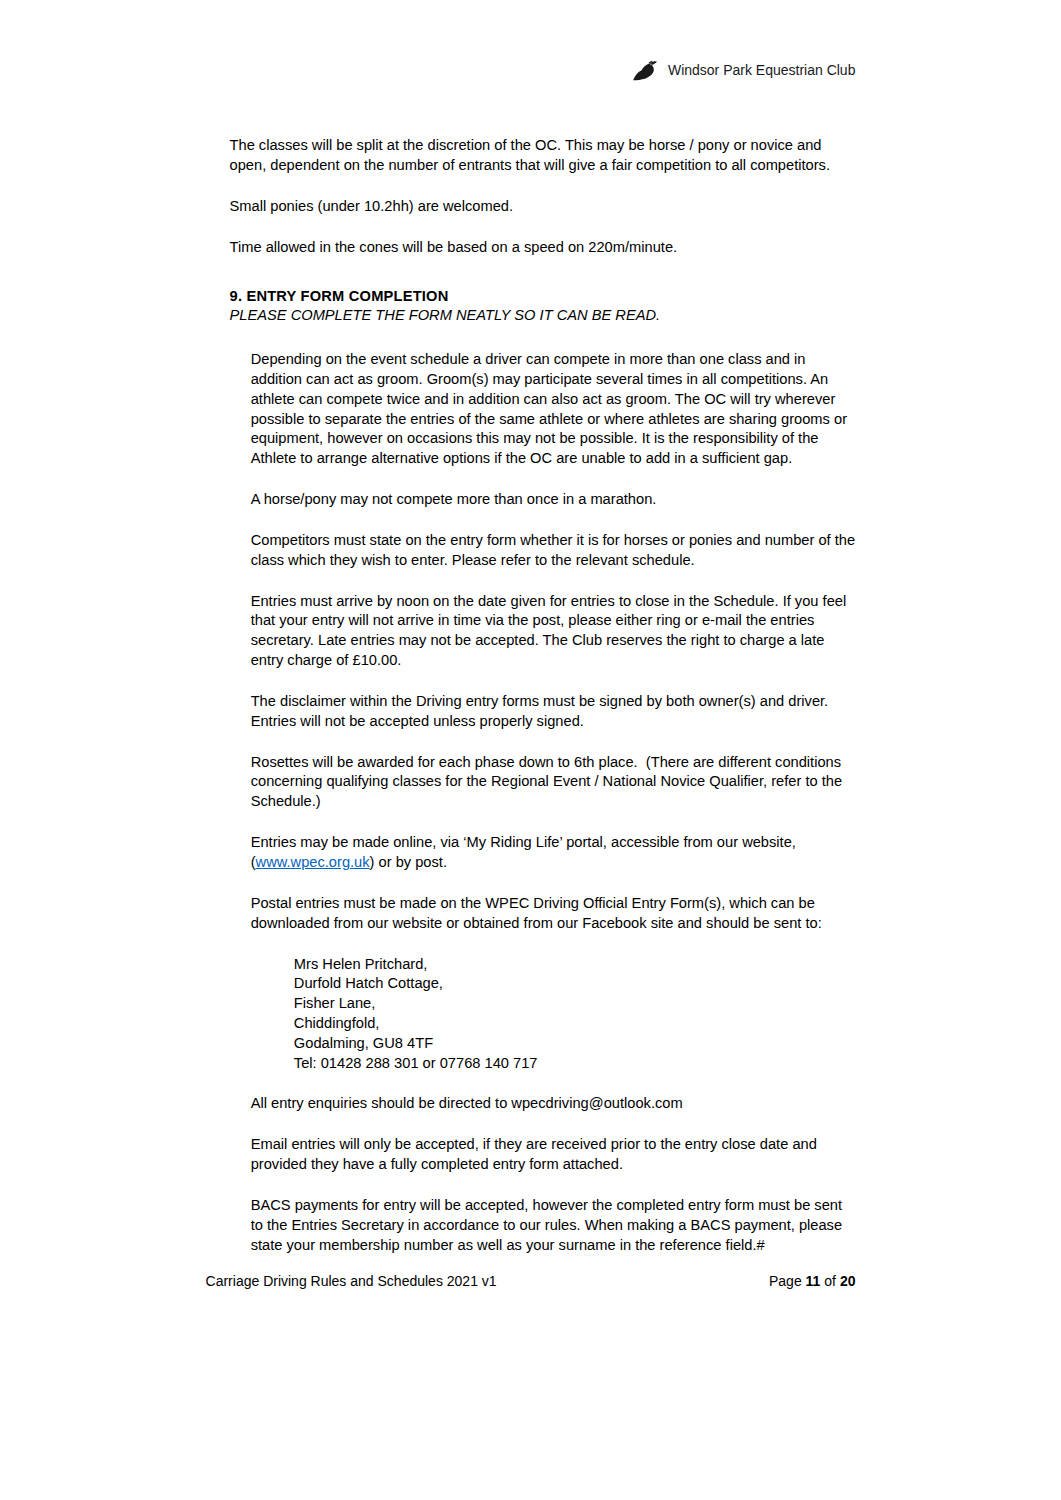Windsor Park Equestrian Club
The classes will be split at the discretion of the OC. This may be horse / pony or novice and open, dependent on the number of entrants that will give a fair competition to all competitors.
Small ponies (under 10.2hh) are welcomed.
Time allowed in the cones will be based on a speed on 220m/minute.
9. ENTRY FORM COMPLETION
PLEASE COMPLETE THE FORM NEATLY SO IT CAN BE READ.
Depending on the event schedule a driver can compete in more than one class and in addition can act as groom. Groom(s) may participate several times in all competitions. An athlete can compete twice and in addition can also act as groom. The OC will try wherever possible to separate the entries of the same athlete or where athletes are sharing grooms or equipment, however on occasions this may not be possible. It is the responsibility of the Athlete to arrange alternative options if the OC are unable to add in a sufficient gap.
A horse/pony may not compete more than once in a marathon.
Competitors must state on the entry form whether it is for horses or ponies and number of the class which they wish to enter. Please refer to the relevant schedule.
Entries must arrive by noon on the date given for entries to close in the Schedule. If you feel that your entry will not arrive in time via the post, please either ring or e-mail the entries secretary. Late entries may not be accepted. The Club reserves the right to charge a late entry charge of £10.00.
The disclaimer within the Driving entry forms must be signed by both owner(s) and driver. Entries will not be accepted unless properly signed.
Rosettes will be awarded for each phase down to 6th place. (There are different conditions concerning qualifying classes for the Regional Event / National Novice Qualifier, refer to the Schedule.)
Entries may be made online, via ‘My Riding Life’ portal, accessible from our website, (www.wpec.org.uk) or by post.
Postal entries must be made on the WPEC Driving Official Entry Form(s), which can be downloaded from our website or obtained from our Facebook site and should be sent to:
Mrs Helen Pritchard,
Durfold Hatch Cottage,
Fisher Lane,
Chiddingfold,
Godalming, GU8 4TF
Tel: 01428 288 301 or 07768 140 717
All entry enquiries should be directed to wpecdriving@outlook.com
Email entries will only be accepted, if they are received prior to the entry close date and provided they have a fully completed entry form attached.
BACS payments for entry will be accepted, however the completed entry form must be sent to the Entries Secretary in accordance to our rules. When making a BACS payment, please state your membership number as well as your surname in the reference field.#
Carriage Driving Rules and Schedules 2021 v1
Page 11 of 20